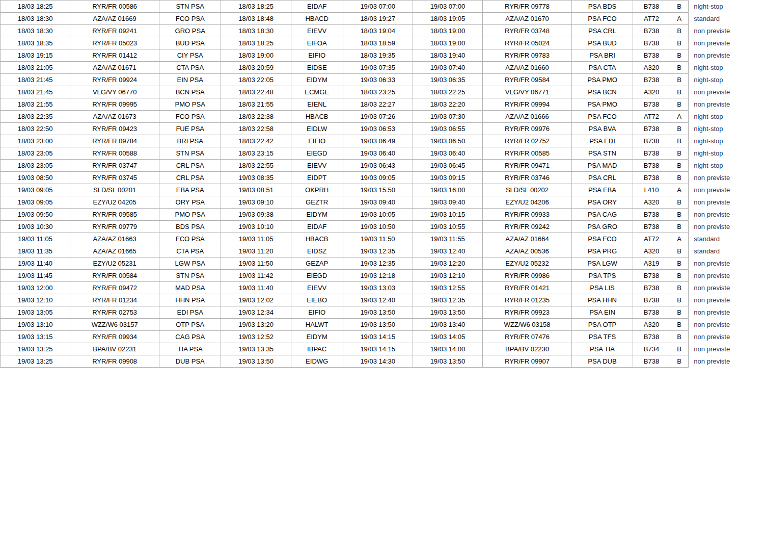| 18/03 18:25 | RYR/FR 00586 | STN PSA | 18/03 18:25 | EIDAF | 19/03 07:00 | 19/03 07:00 | RYR/FR 09778 | PSA BDS | B738 | B | night-stop |
| 18/03 18:30 | AZA/AZ 01669 | FCO PSA | 18/03 18:48 | HBACD | 18/03 19:27 | 18/03 19:05 | AZA/AZ 01670 | PSA FCO | AT72 | A | standard |
| 18/03 18:30 | RYR/FR 09241 | GRO PSA | 18/03 18:30 | EIEVV | 18/03 19:04 | 18/03 19:00 | RYR/FR 03748 | PSA CRL | B738 | B | non previste |
| 18/03 18:35 | RYR/FR 05023 | BUD PSA | 18/03 18:25 | EIFOA | 18/03 18:59 | 18/03 19:00 | RYR/FR 05024 | PSA BUD | B738 | B | non previste |
| 18/03 19:15 | RYR/FR 01412 | CIY PSA | 18/03 19:00 | EIFIO | 18/03 19:35 | 18/03 19:40 | RYR/FR 09783 | PSA BRI | B738 | B | non previste |
| 18/03 21:05 | AZA/AZ 01671 | CTA PSA | 18/03 20:59 | EIDSE | 19/03 07:35 | 19/03 07:40 | AZA/AZ 01660 | PSA CTA | A320 | B | night-stop |
| 18/03 21:45 | RYR/FR 09924 | EIN PSA | 18/03 22:05 | EIDYM | 19/03 06:33 | 19/03 06:35 | RYR/FR 09584 | PSA PMO | B738 | B | night-stop |
| 18/03 21:45 | VLG/VY 06770 | BCN PSA | 18/03 22:48 | ECMGE | 18/03 23:25 | 18/03 22:25 | VLG/VY 06771 | PSA BCN | A320 | B | non previste |
| 18/03 21:55 | RYR/FR 09995 | PMO PSA | 18/03 21:55 | EIENL | 18/03 22:27 | 18/03 22:20 | RYR/FR 09994 | PSA PMO | B738 | B | non previste |
| 18/03 22:35 | AZA/AZ 01673 | FCO PSA | 18/03 22:38 | HBACB | 19/03 07:26 | 19/03 07:30 | AZA/AZ 01666 | PSA FCO | AT72 | A | night-stop |
| 18/03 22:50 | RYR/FR 09423 | FUE PSA | 18/03 22:58 | EIDLW | 19/03 06:53 | 19/03 06:55 | RYR/FR 09976 | PSA BVA | B738 | B | night-stop |
| 18/03 23:00 | RYR/FR 09784 | BRI PSA | 18/03 22:42 | EIFIO | 19/03 06:49 | 19/03 06:50 | RYR/FR 02752 | PSA EDI | B738 | B | night-stop |
| 18/03 23:05 | RYR/FR 00588 | STN PSA | 18/03 23:15 | EIEGD | 19/03 06:40 | 19/03 06:40 | RYR/FR 00585 | PSA STN | B738 | B | night-stop |
| 18/03 23:05 | RYR/FR 03747 | CRL PSA | 18/03 22:55 | EIEVV | 19/03 06:43 | 19/03 06:45 | RYR/FR 09471 | PSA MAD | B738 | B | night-stop |
| 19/03 08:50 | RYR/FR 03745 | CRL PSA | 19/03 08:35 | EIDPT | 19/03 09:05 | 19/03 09:15 | RYR/FR 03746 | PSA CRL | B738 | B | non previste |
| 19/03 09:05 | SLD/SL 00201 | EBA PSA | 19/03 08:51 | OKPRH | 19/03 15:50 | 19/03 16:00 | SLD/SL 00202 | PSA EBA | L410 | A | non previste |
| 19/03 09:05 | EZY/U2 04205 | ORY PSA | 19/03 09:10 | GEZTR | 19/03 09:40 | 19/03 09:40 | EZY/U2 04206 | PSA ORY | A320 | B | non previste |
| 19/03 09:50 | RYR/FR 09585 | PMO PSA | 19/03 09:38 | EIDYM | 19/03 10:05 | 19/03 10:15 | RYR/FR 09933 | PSA CAG | B738 | B | non previste |
| 19/03 10:30 | RYR/FR 09779 | BDS PSA | 19/03 10:10 | EIDAF | 19/03 10:50 | 19/03 10:55 | RYR/FR 09242 | PSA GRO | B738 | B | non previste |
| 19/03 11:05 | AZA/AZ 01663 | FCO PSA | 19/03 11:05 | HBACB | 19/03 11:50 | 19/03 11:55 | AZA/AZ 01664 | PSA FCO | AT72 | A | standard |
| 19/03 11:35 | AZA/AZ 01665 | CTA PSA | 19/03 11:20 | EIDSZ | 19/03 12:35 | 19/03 12:40 | AZA/AZ 00536 | PSA PRG | A320 | B | standard |
| 19/03 11:40 | EZY/U2 05231 | LGW PSA | 19/03 11:50 | GEZAP | 19/03 12:35 | 19/03 12:20 | EZY/U2 05232 | PSA LGW | A319 | B | non previste |
| 19/03 11:45 | RYR/FR 00584 | STN PSA | 19/03 11:42 | EIEGD | 19/03 12:18 | 19/03 12:10 | RYR/FR 09986 | PSA TPS | B738 | B | non previste |
| 19/03 12:00 | RYR/FR 09472 | MAD PSA | 19/03 11:40 | EIEVV | 19/03 13:03 | 19/03 12:55 | RYR/FR 01421 | PSA LIS | B738 | B | non previste |
| 19/03 12:10 | RYR/FR 01234 | HHN PSA | 19/03 12:02 | EIEBO | 19/03 12:40 | 19/03 12:35 | RYR/FR 01235 | PSA HHN | B738 | B | non previste |
| 19/03 13:05 | RYR/FR 02753 | EDI PSA | 19/03 12:34 | EIFIO | 19/03 13:50 | 19/03 13:50 | RYR/FR 09923 | PSA EIN | B738 | B | non previste |
| 19/03 13:10 | WZZ/W6 03157 | OTP PSA | 19/03 13:20 | HALWT | 19/03 13:50 | 19/03 13:40 | WZZ/W6 03158 | PSA OTP | A320 | B | non previste |
| 19/03 13:15 | RYR/FR 09934 | CAG PSA | 19/03 12:52 | EIDYM | 19/03 14:15 | 19/03 14:05 | RYR/FR 07476 | PSA TFS | B738 | B | non previste |
| 19/03 13:25 | BPA/BV 02231 | TIA PSA | 19/03 13:35 | IBPAC | 19/03 14:15 | 19/03 14:00 | BPA/BV 02230 | PSA TIA | B734 | B | non previste |
| 19/03 13:25 | RYR/FR 09908 | DUB PSA | 19/03 13:50 | EIDWG | 19/03 14:30 | 19/03 13:50 | RYR/FR 09907 | PSA DUB | B738 | B | non previste |